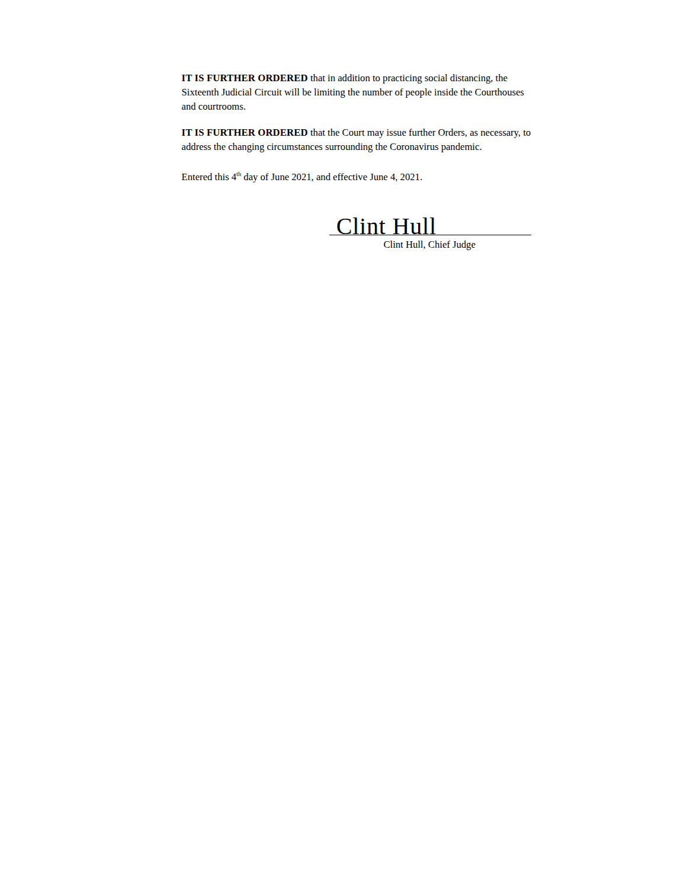IT IS FURTHER ORDERED that in addition to practicing social distancing, the Sixteenth Judicial Circuit will be limiting the number of people inside the Courthouses and courtrooms.
IT IS FURTHER ORDERED that the Court may issue further Orders, as necessary, to address the changing circumstances surrounding the Coronavirus pandemic.
Entered this 4th day of June 2021, and effective June 4, 2021.
Clint Hull
Clint Hull, Chief Judge